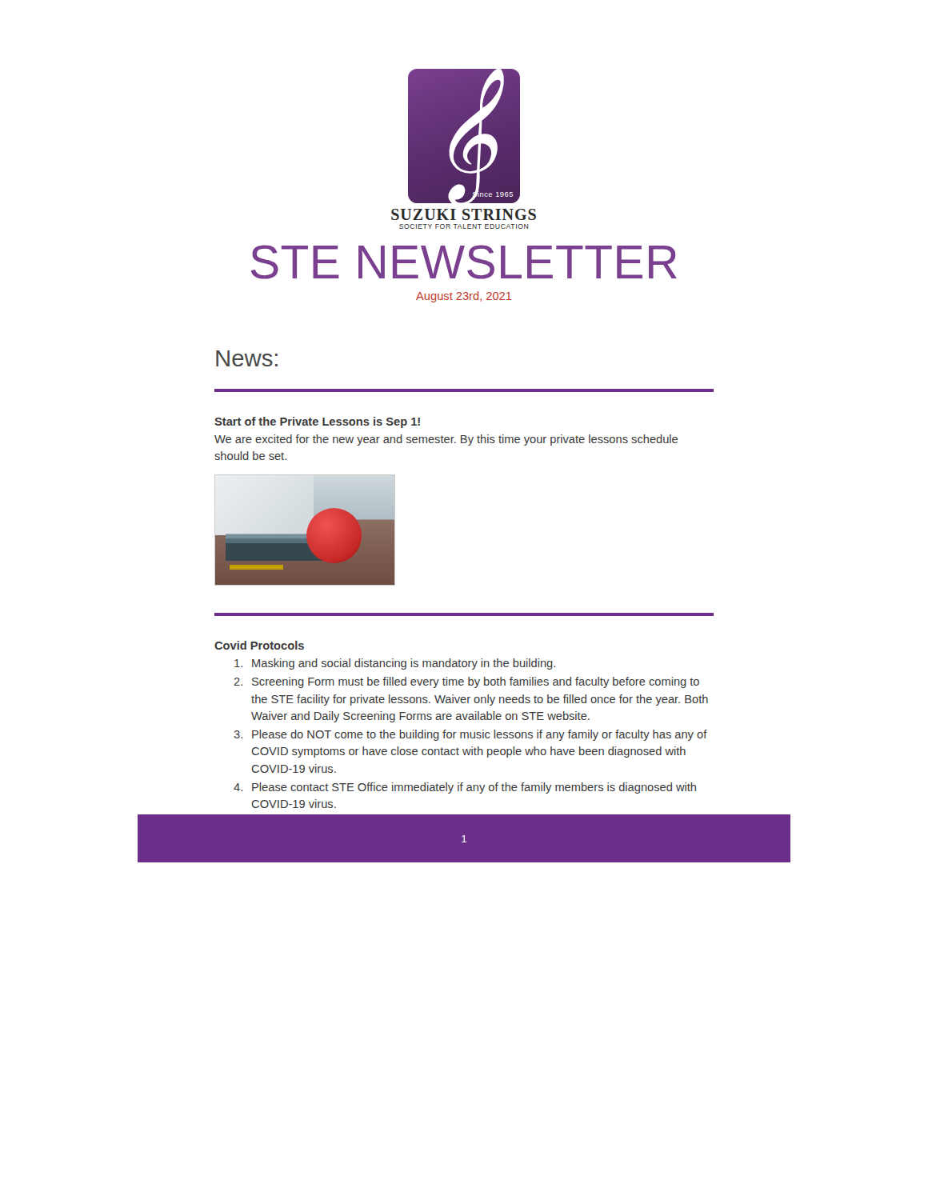𝄞 Since 1965
SUZUKI STRINGS
SOCIETY FOR TALENT EDUCATION
STE NEWSLETTER
August 23rd, 2021
News:
Start of the Private Lessons is Sep 1!
We are excited for the new year and semester. By this time your private lessons schedule should be set.
Covid Protocols
Masking and social distancing is mandatory in the building.
Screening Form must be filled every time by both families and faculty before coming to the STE facility for private lessons. Waiver only needs to be filled once for the year. Both Waiver and Daily Screening Forms are available on STE website.
Please do NOT come to the building for music lessons if any family or faculty has any of COVID symptoms or have close contact with people who have been diagnosed with COVID-19 virus.
Please contact STE Office immediately if any of the family members is diagnosed with COVID-19 virus.
1